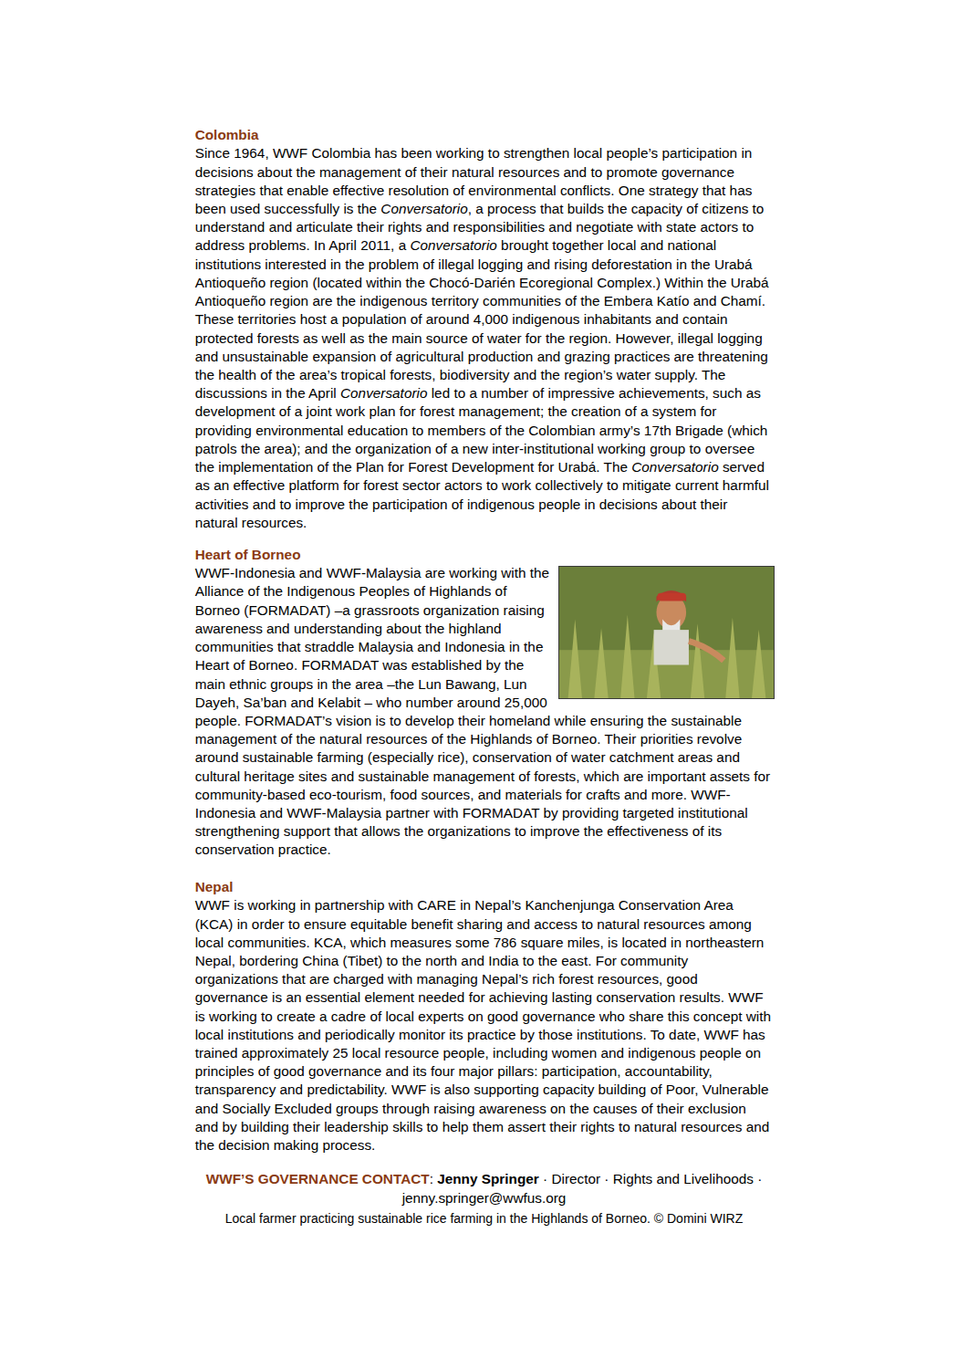Colombia
Since 1964, WWF Colombia has been working to strengthen local people’s participation in decisions about the management of their natural resources and to promote governance strategies that enable effective resolution of environmental conflicts. One strategy that has been used successfully is the Conversatorio, a process that builds the capacity of citizens to understand and articulate their rights and responsibilities and negotiate with state actors to address problems. In April 2011, a Conversatorio brought together local and national institutions interested in the problem of illegal logging and rising deforestation in the Urabá Antioqueño region (located within the Chocó-Darién Ecoregional Complex.) Within the Urabá Antioqueño region are the indigenous territory communities of the Embera Katío and Chamí. These territories host a population of around 4,000 indigenous inhabitants and contain protected forests as well as the main source of water for the region. However, illegal logging and unsustainable expansion of agricultural production and grazing practices are threatening the health of the area’s tropical forests, biodiversity and the region’s water supply. The discussions in the April Conversatorio led to a number of impressive achievements, such as development of a joint work plan for forest management; the creation of a system for providing environmental education to members of the Colombian army’s 17th Brigade (which patrols the area); and the organization of a new inter-institutional working group to oversee the implementation of the Plan for Forest Development for Urabá. The Conversatorio served as an effective platform for forest sector actors to work collectively to mitigate current harmful activities and to improve the participation of indigenous people in decisions about their natural resources.
Heart of Borneo
WWF-Indonesia and WWF-Malaysia are working with the Alliance of the Indigenous Peoples of Highlands of Borneo (FORMADAT) –a grassroots organization raising awareness and understanding about the highland communities that straddle Malaysia and Indonesia in the Heart of Borneo. FORMADAT was established by the main ethnic groups in the area –the Lun Bawang, Lun Dayeh, Sa’ban and Kelabit – who number around 25,000 people. FORMADAT’s vision is to develop their homeland while ensuring the sustainable management of the natural resources of the Highlands of Borneo. Their priorities revolve around sustainable farming (especially rice), conservation of water catchment areas and cultural heritage sites and sustainable management of forests, which are important assets for community-based eco-tourism, food sources, and materials for crafts and more. WWF-Indonesia and WWF-Malaysia partner with FORMADAT by providing targeted institutional strengthening support that allows the organizations to improve the effectiveness of its conservation practice.
Nepal
WWF is working in partnership with CARE in Nepal’s Kanchenjunga Conservation Area (KCA) in order to ensure equitable benefit sharing and access to natural resources among local communities. KCA, which measures some 786 square miles, is located in northeastern Nepal, bordering China (Tibet) to the north and India to the east. For community organizations that are charged with managing Nepal’s rich forest resources, good governance is an essential element needed for achieving lasting conservation results. WWF is working to create a cadre of local experts on good governance who share this concept with local institutions and periodically monitor its practice by those institutions. To date, WWF has trained approximately 25 local resource people, including women and indigenous people on principles of good governance and its four major pillars: participation, accountability, transparency and predictability. WWF is also supporting capacity building of Poor, Vulnerable and Socially Excluded groups through raising awareness on the causes of their exclusion and by building their leadership skills to help them assert their rights to natural resources and the decision making process.
WWF’S GOVERNANCE CONTACT: Jenny Springer · Director · Rights and Livelihoods · jenny.springer@wwfus.org
Local farmer practicing sustainable rice farming in the Highlands of Borneo. © Domini WIRZ